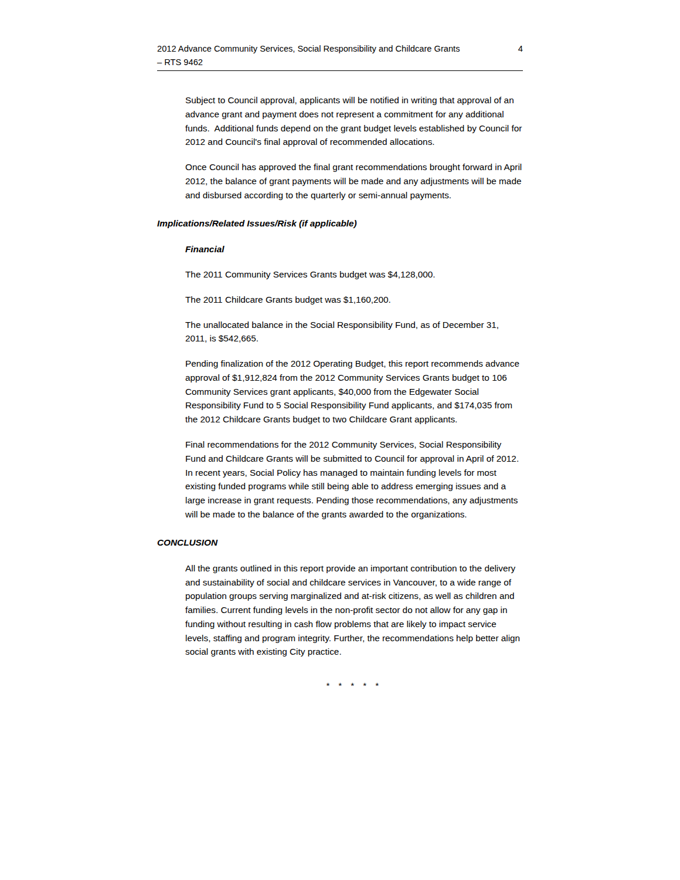2012 Advance Community Services, Social Responsibility and Childcare Grants – RTS 9462
4
Subject to Council approval, applicants will be notified in writing that approval of an advance grant and payment does not represent a commitment for any additional funds. Additional funds depend on the grant budget levels established by Council for 2012 and Council's final approval of recommended allocations.
Once Council has approved the final grant recommendations brought forward in April 2012, the balance of grant payments will be made and any adjustments will be made and disbursed according to the quarterly or semi-annual payments.
Implications/Related Issues/Risk (if applicable)
Financial
The 2011 Community Services Grants budget was $4,128,000.
The 2011 Childcare Grants budget was $1,160,200.
The unallocated balance in the Social Responsibility Fund, as of December 31, 2011, is $542,665.
Pending finalization of the 2012 Operating Budget, this report recommends advance approval of $1,912,824 from the 2012 Community Services Grants budget to 106 Community Services grant applicants, $40,000 from the Edgewater Social Responsibility Fund to 5 Social Responsibility Fund applicants, and $174,035 from the 2012 Childcare Grants budget to two Childcare Grant applicants.
Final recommendations for the 2012 Community Services, Social Responsibility Fund and Childcare Grants will be submitted to Council for approval in April of 2012. In recent years, Social Policy has managed to maintain funding levels for most existing funded programs while still being able to address emerging issues and a large increase in grant requests. Pending those recommendations, any adjustments will be made to the balance of the grants awarded to the organizations.
CONCLUSION
All the grants outlined in this report provide an important contribution to the delivery and sustainability of social and childcare services in Vancouver, to a wide range of population groups serving marginalized and at-risk citizens, as well as children and families. Current funding levels in the non-profit sector do not allow for any gap in funding without resulting in cash flow problems that are likely to impact service levels, staffing and program integrity. Further, the recommendations help better align social grants with existing City practice.
* * * * *